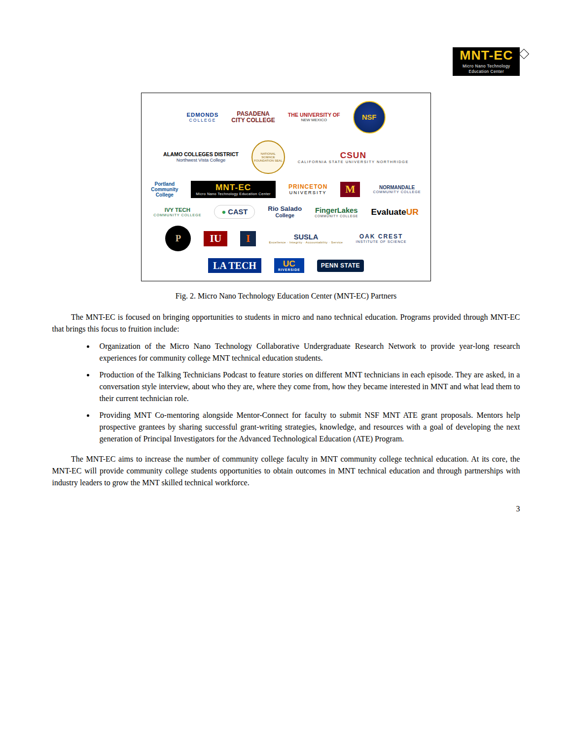MNT-EC Micro Nano Technology
Education Center
EDMONDSCOLLEGE
PASADENA CITY COLLEGE
THE UNIVERSITY OFNEW MEXICO
NSF
ALAMO COLLEGES DISTRICTNorthwest Vista College
NATIONAL SCIENCE FOUNDATION SEAL
CSUNCALIFORNIA STATE UNIVERSITY NORTHRIDGE
Portland Community College
MNT-ECMicro Nano Technology Education Center
PRINCETONUNIVERSITY
M
NORMANDALECOMMUNITY COLLEGE
IVY TECHCOMMUNITY COLLEGE
● CAST
Rio SaladoCollege
FingerLakesCOMMUNITY COLLEGE
EvaluateUR
P
IU
I
SUSLAExcellence · Integrity · Accountability · Service
OAK CRESTINSTITUTE OF SCIENCE
LA TECH
UCRIVERSIDE
PENN STATE
Fig. 2. Micro Nano Technology Education Center (MNT-EC) Partners
The MNT-EC is focused on bringing opportunities to students in micro and nano technical education. Programs provided through MNT-EC that brings this focus to fruition include:
Organization of the Micro Nano Technology Collaborative Undergraduate Research Network to provide year-long research experiences for community college MNT technical education students.
Production of the Talking Technicians Podcast to feature stories on different MNT technicians in each episode. They are asked, in a conversation style interview, about who they are, where they come from, how they became interested in MNT and what lead them to their current technician role.
Providing MNT Co-mentoring alongside Mentor-Connect for faculty to submit NSF MNT ATE grant proposals. Mentors help prospective grantees by sharing successful grant-writing strategies, knowledge, and resources with a goal of developing the next generation of Principal Investigators for the Advanced Technological Education (ATE) Program.
The MNT-EC aims to increase the number of community college faculty in MNT community college technical education. At its core, the MNT-EC will provide community college students opportunities to obtain outcomes in MNT technical education and through partnerships with industry leaders to grow the MNT skilled technical workforce.
3